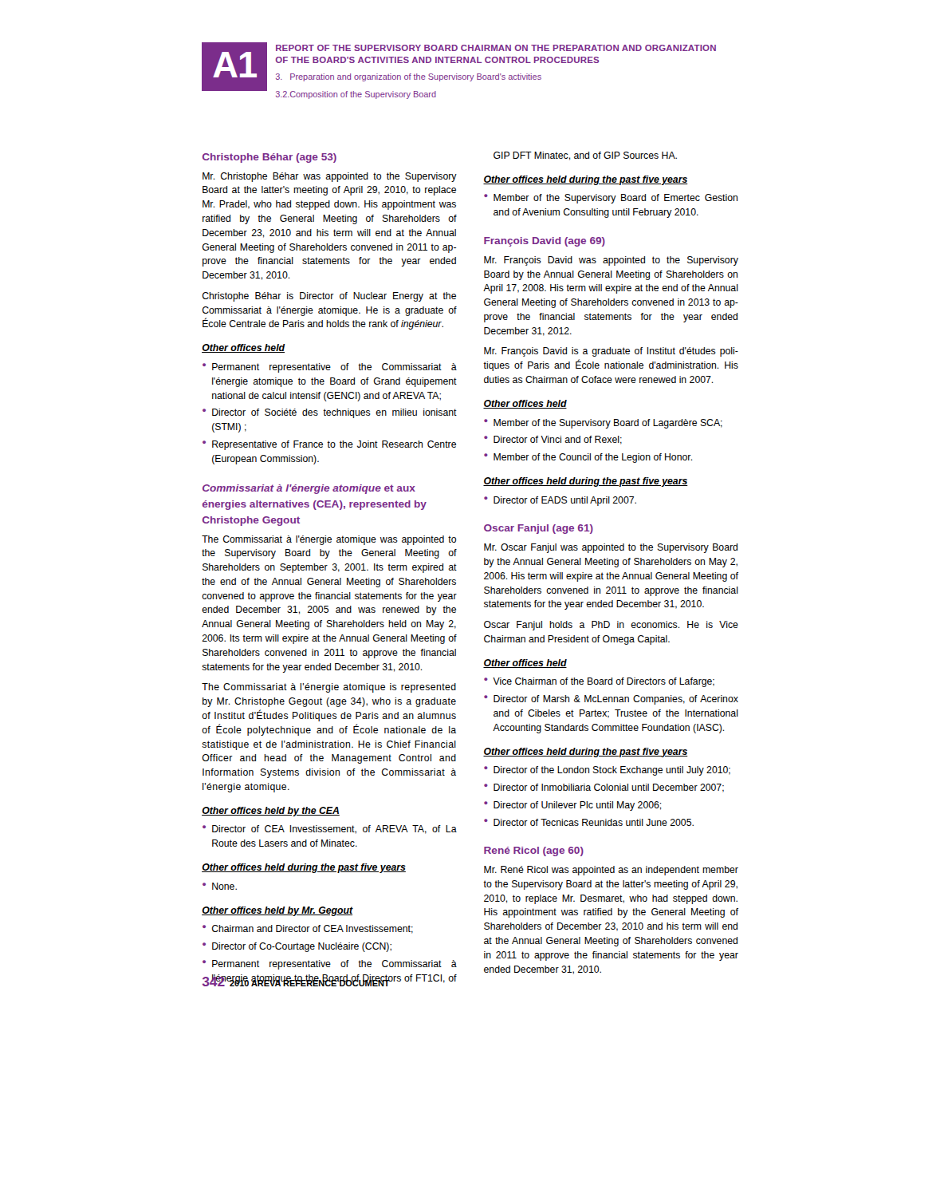A1
Report of the Supervisory Board Chairman on the preparation and organization
of the Board's activities and internal control procedures
3. Preparation and organization of the Supervisory Board's activities
3.2. Composition of the Supervisory Board
Christophe Béhar (age 53)
Mr. Christophe Béhar was appointed to the Supervisory Board at the latter's meeting of April 29, 2010, to replace Mr. Pradel, who had stepped down. His appointment was ratified by the General Meeting of Shareholders of December 23, 2010 and his term will end at the Annual General Meeting of Shareholders convened in 2011 to approve the financial statements for the year ended December 31, 2010.
Christophe Béhar is Director of Nuclear Energy at the Commissariat à l'énergie atomique. He is a graduate of École Centrale de Paris and holds the rank of ingénieur.
Other offices held
Permanent representative of the Commissariat à l'énergie atomique to the Board of Grand équipement national de calcul intensif (GENCI) and of AREVA TA;
Director of Société des techniques en milieu ionisant (STMI) ;
Representative of France to the Joint Research Centre (European Commission).
Commissariat à l'énergie atomique et aux énergies alternatives (CEA), represented by Christophe Gegout
The Commissariat à l'énergie atomique was appointed to the Supervisory Board by the General Meeting of Shareholders on September 3, 2001. Its term expired at the end of the Annual General Meeting of Shareholders convened to approve the financial statements for the year ended December 31, 2005 and was renewed by the Annual General Meeting of Shareholders held on May 2, 2006. Its term will expire at the Annual General Meeting of Shareholders convened in 2011 to approve the financial statements for the year ended December 31, 2010.
The Commissariat à l'énergie atomique is represented by Mr. Christophe Gegout (age 34), who is a graduate of Institut d'Études Politiques de Paris and an alumnus of École polytechnique and of École nationale de la statistique et de l'administration. He is Chief Financial Officer and head of the Management Control and Information Systems division of the Commissariat à l'énergie atomique.
Other offices held by the CEA
Director of CEA Investissement, of AREVA TA, of La Route des Lasers and of Minatec.
Other offices held during the past five years
None.
Other offices held by Mr. Gegout
Chairman and Director of CEA Investissement;
Director of Co-Courtage Nucléaire (CCN);
Permanent representative of the Commissariat à l'énergie atomique to the Board of Directors of FT1CI, of GIP DFT Minatec, and of GIP Sources HA.
Other offices held during the past five years
Member of the Supervisory Board of Emertec Gestion and of Avenium Consulting until February 2010.
François David (age 69)
Mr. François David was appointed to the Supervisory Board by the Annual General Meeting of Shareholders on April 17, 2008. His term will expire at the end of the Annual General Meeting of Shareholders convened in 2013 to approve the financial statements for the year ended December 31, 2012.
Mr. François David is a graduate of Institut d'études politiques of Paris and École nationale d'administration. His duties as Chairman of Coface were renewed in 2007.
Other offices held
Member of the Supervisory Board of Lagardère SCA;
Director of Vinci and of Rexel;
Member of the Council of the Legion of Honor.
Other offices held during the past five years
Director of EADS until April 2007.
Oscar Fanjul (age 61)
Mr. Oscar Fanjul was appointed to the Supervisory Board by the Annual General Meeting of Shareholders on May 2, 2006. His term will expire at the Annual General Meeting of Shareholders convened in 2011 to approve the financial statements for the year ended December 31, 2010.
Oscar Fanjul holds a PhD in economics. He is Vice Chairman and President of Omega Capital.
Other offices held
Vice Chairman of the Board of Directors of Lafarge;
Director of Marsh & McLennan Companies, of Acerinox and of Cibeles et Partex; Trustee of the International Accounting Standards Committee Foundation (IASC).
Other offices held during the past five years
Director of the London Stock Exchange until July 2010;
Director of Inmobiliaria Colonial until December 2007;
Director of Unilever Plc until May 2006;
Director of Tecnicas Reunidas until June 2005.
René Ricol (age 60)
Mr. René Ricol was appointed as an independent member to the Supervisory Board at the latter's meeting of April 29, 2010, to replace Mr. Desmaret, who had stepped down. His appointment was ratified by the General Meeting of Shareholders of December 23, 2010 and his term will end at the Annual General Meeting of Shareholders convened in 2011 to approve the financial statements for the year ended December 31, 2010.
3422010 AREVA REFERENCE DOCUMENT